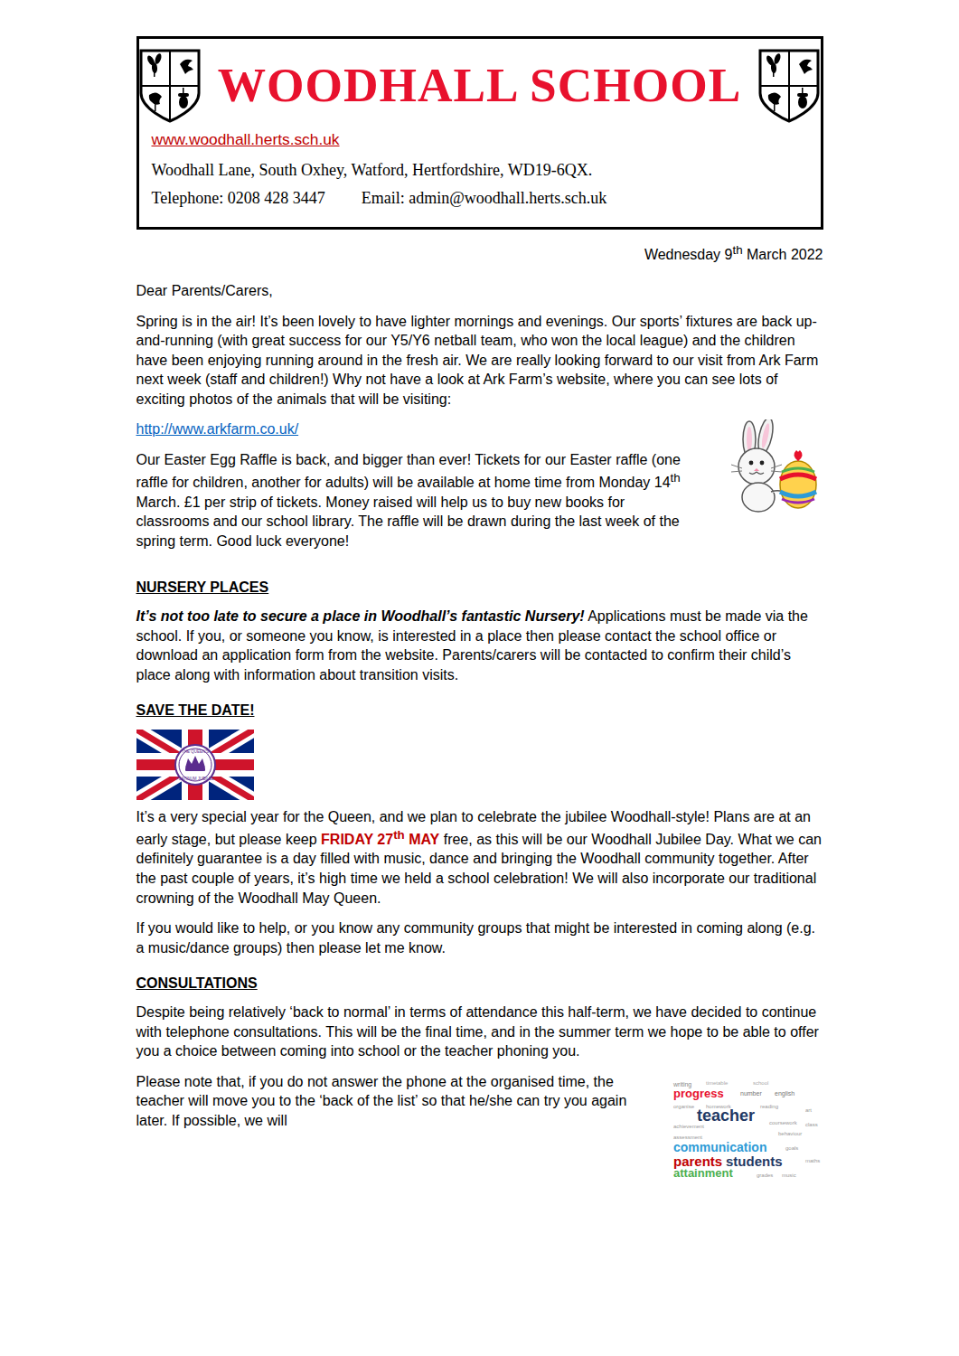WOODHALL SCHOOL
www.woodhall.herts.sch.uk
Woodhall Lane, South Oxhey, Watford, Hertfordshire, WD19-6QX.
Telephone: 0208 428 3447 Email: admin@woodhall.herts.sch.uk
Wednesday 9th March 2022
Dear Parents/Carers,
Spring is in the air! It’s been lovely to have lighter mornings and evenings. Our sports’ fixtures are back up-and-running (with great success for our Y5/Y6 netball team, who won the local league) and the children have been enjoying running around in the fresh air. We are really looking forward to our visit from Ark Farm next week (staff and children!) Why not have a look at Ark Farm’s website, where you can see lots of exciting photos of the animals that will be visiting:
http://www.arkfarm.co.uk/
Our Easter Egg Raffle is back, and bigger than ever! Tickets for our Easter raffle (one raffle for children, another for adults) will be available at home time from Monday 14th March. £1 per strip of tickets. Money raised will help us to buy new books for classrooms and our school library. The raffle will be drawn during the last week of the spring term. Good luck everyone!
NURSERY PLACES
It’s not too late to secure a place in Woodhall’s fantastic Nursery! Applications must be made via the school. If you, or someone you know, is interested in a place then please contact the school office or download an application form from the website. Parents/carers will be contacted to confirm their child’s place along with information about transition visits.
SAVE THE DATE!
THE QUEEN'S PLATINUM JUBILEE
It’s a very special year for the Queen, and we plan to celebrate the jubilee Woodhall-style! Plans are at an early stage, but please keep FRIDAY 27th MAY free, as this will be our Woodhall Jubilee Day. What we can definitely guarantee is a day filled with music, dance and bringing the Woodhall community together. After the past couple of years, it’s high time we held a school celebration! We will also incorporate our traditional crowning of the Woodhall May Queen.
If you would like to help, or you know any community groups that might be interested in coming along (e.g. a music/dance groups) then please let me know.
CONSULTATIONS
Despite being relatively ‘back to normal’ in terms of attendance this half-term, we have decided to continue with telephone consultations. This will be the final time, and in the summer term we hope to be able to offer you a choice between coming into school or the teacher phoning you.
writing timetable school progress number english organise homework reading teacher achievement coursework assessment behaviour communication goals parents students attainment grades music maths class art
Please note that, if you do not answer the phone at the organised time, the teacher will move you to the ‘back of the list’ so that he/she can try you again later. If possible, we will